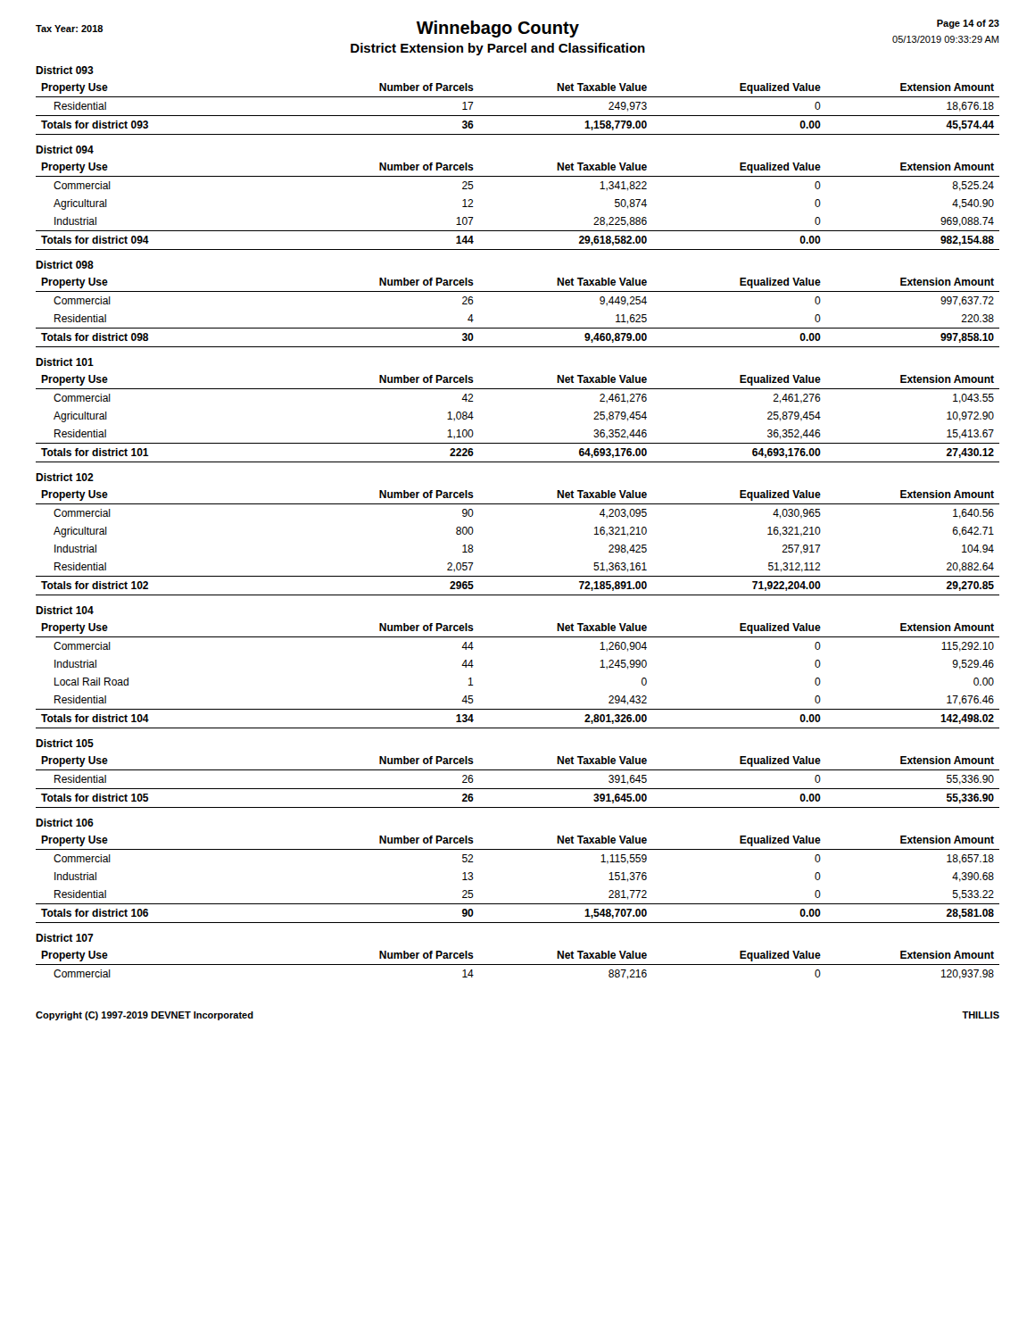Tax Year: 2018
Winnebago County
District Extension by Parcel and Classification
Page 14 of 23
05/13/2019 09:33:29 AM
District 093
| Property Use | Number of Parcels | Net Taxable Value | Equalized Value | Extension Amount |
| --- | --- | --- | --- | --- |
| Residential | 17 | 249,973 | 0 | 18,676.18 |
| Totals for district 093 | 36 | 1,158,779.00 | 0.00 | 45,574.44 |
District 094
| Property Use | Number of Parcels | Net Taxable Value | Equalized Value | Extension Amount |
| --- | --- | --- | --- | --- |
| Commercial | 25 | 1,341,822 | 0 | 8,525.24 |
| Agricultural | 12 | 50,874 | 0 | 4,540.90 |
| Industrial | 107 | 28,225,886 | 0 | 969,088.74 |
| Totals for district 094 | 144 | 29,618,582.00 | 0.00 | 982,154.88 |
District 098
| Property Use | Number of Parcels | Net Taxable Value | Equalized Value | Extension Amount |
| --- | --- | --- | --- | --- |
| Commercial | 26 | 9,449,254 | 0 | 997,637.72 |
| Residential | 4 | 11,625 | 0 | 220.38 |
| Totals for district 098 | 30 | 9,460,879.00 | 0.00 | 997,858.10 |
District 101
| Property Use | Number of Parcels | Net Taxable Value | Equalized Value | Extension Amount |
| --- | --- | --- | --- | --- |
| Commercial | 42 | 2,461,276 | 2,461,276 | 1,043.55 |
| Agricultural | 1,084 | 25,879,454 | 25,879,454 | 10,972.90 |
| Residential | 1,100 | 36,352,446 | 36,352,446 | 15,413.67 |
| Totals for district 101 | 2226 | 64,693,176.00 | 64,693,176.00 | 27,430.12 |
District 102
| Property Use | Number of Parcels | Net Taxable Value | Equalized Value | Extension Amount |
| --- | --- | --- | --- | --- |
| Commercial | 90 | 4,203,095 | 4,030,965 | 1,640.56 |
| Agricultural | 800 | 16,321,210 | 16,321,210 | 6,642.71 |
| Industrial | 18 | 298,425 | 257,917 | 104.94 |
| Residential | 2,057 | 51,363,161 | 51,312,112 | 20,882.64 |
| Totals for district 102 | 2965 | 72,185,891.00 | 71,922,204.00 | 29,270.85 |
District 104
| Property Use | Number of Parcels | Net Taxable Value | Equalized Value | Extension Amount |
| --- | --- | --- | --- | --- |
| Commercial | 44 | 1,260,904 | 0 | 115,292.10 |
| Industrial | 44 | 1,245,990 | 0 | 9,529.46 |
| Local Rail Road | 1 | 0 | 0 | 0.00 |
| Residential | 45 | 294,432 | 0 | 17,676.46 |
| Totals for district 104 | 134 | 2,801,326.00 | 0.00 | 142,498.02 |
District 105
| Property Use | Number of Parcels | Net Taxable Value | Equalized Value | Extension Amount |
| --- | --- | --- | --- | --- |
| Residential | 26 | 391,645 | 0 | 55,336.90 |
| Totals for district 105 | 26 | 391,645.00 | 0.00 | 55,336.90 |
District 106
| Property Use | Number of Parcels | Net Taxable Value | Equalized Value | Extension Amount |
| --- | --- | --- | --- | --- |
| Commercial | 52 | 1,115,559 | 0 | 18,657.18 |
| Industrial | 13 | 151,376 | 0 | 4,390.68 |
| Residential | 25 | 281,772 | 0 | 5,533.22 |
| Totals for district 106 | 90 | 1,548,707.00 | 0.00 | 28,581.08 |
District 107
| Property Use | Number of Parcels | Net Taxable Value | Equalized Value | Extension Amount |
| --- | --- | --- | --- | --- |
| Commercial | 14 | 887,216 | 0 | 120,937.98 |
Copyright (C) 1997-2019 DEVNET Incorporated
THILLIS